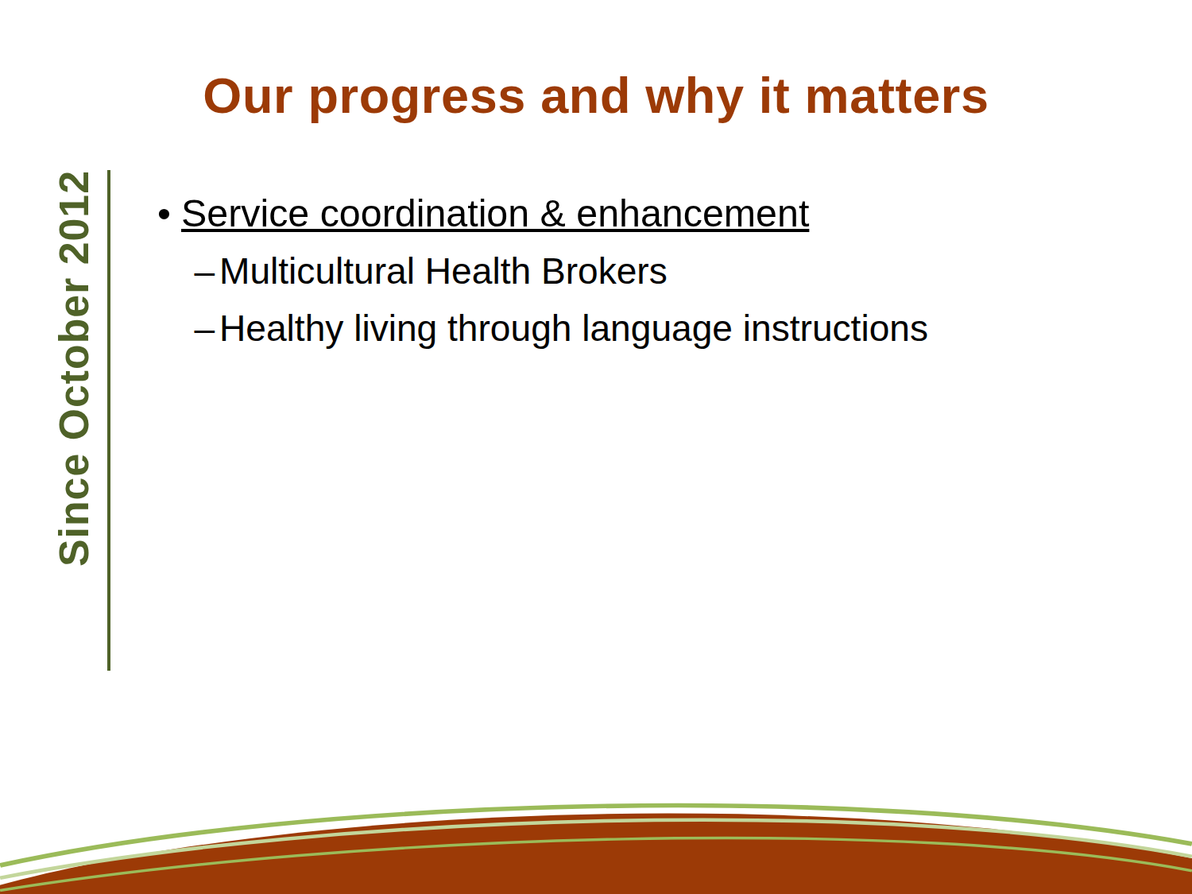Our progress and why it matters
Since October 2012
Service coordination & enhancement
Multicultural Health Brokers
Healthy living through language instructions